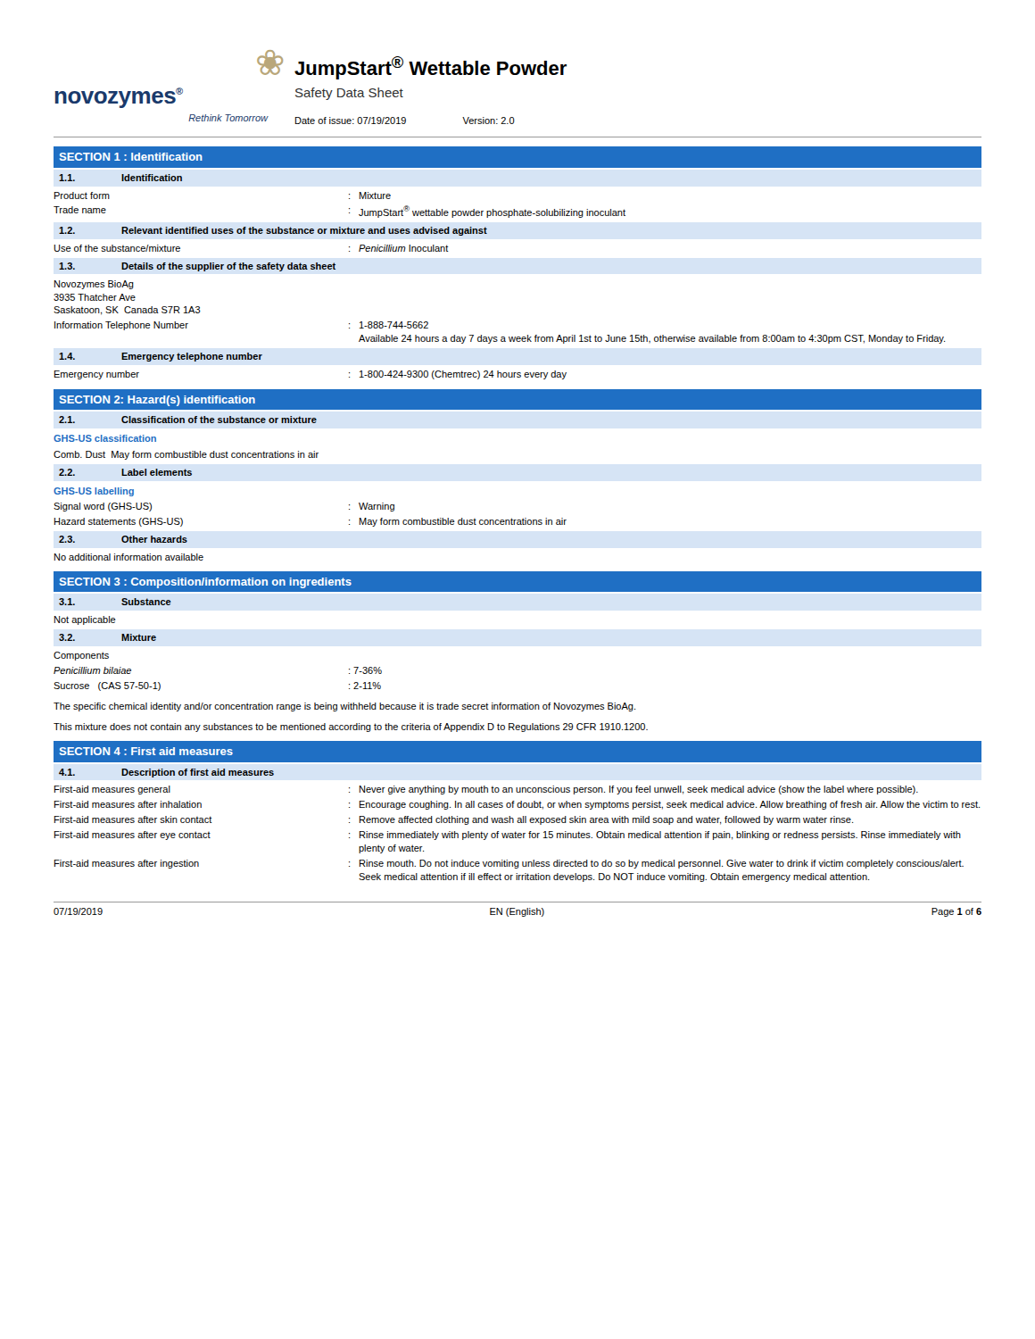❀
novozymes®
Rethink Tomorrow
JumpStart® Wettable Powder
Safety Data Sheet
Date of issue: 07/19/2019 Version: 2.0
SECTION 1 : Identification
1.1. Identification
| Product form | : | Mixture |
| Trade name | : | JumpStart ® wettable powder phosphate-solubilizing inoculant |
1.2. Relevant identified uses of the substance or mixture and uses advised against
| Use of the substance/mixture | : | Penicillium Inoculant |
1.3. Details of the supplier of the safety data sheet
Novozymes BioAg
3935 Thatcher Ave
Saskatoon, SK Canada S7R 1A3
| Information Telephone Number | : | 1-888-744-5662 Available 24 hours a day 7 days a week from April 1st to June 15th, otherwise available from 8:00am to 4:30pm CST, Monday to Friday. |
1.4. Emergency telephone number
| Emergency number | : | 1-800-424-9300 (Chemtrec) 24 hours every day |
SECTION 2: Hazard(s) identification
2.1. Classification of the substance or mixture
GHS-US classification
Comb. Dust May form combustible dust concentrations in air
2.2. Label elements
GHS-US labelling
| Signal word (GHS-US) | : | Warning |
| Hazard statements (GHS-US) | : | May form combustible dust concentrations in air |
2.3. Other hazards
No additional information available
SECTION 3 : Composition/information on ingredients
3.1. Substance
Not applicable
3.2. Mixture
| Components | |
| Penicillium bilaiae | : 7-36% |
| Sucrose (CAS 57-50-1) | : 2-11% |
The specific chemical identity and/or concentration range is being withheld because it is trade secret information of Novozymes BioAg.
This mixture does not contain any substances to be mentioned according to the criteria of Appendix D to Regulations 29 CFR 1910.1200.
SECTION 4 : First aid measures
4.1. Description of first aid measures
| First-aid measures general | : | Never give anything by mouth to an unconscious person. If you feel unwell, seek medical advice (show the label where possible). |
| First-aid measures after inhalation | : | Encourage coughing. In all cases of doubt, or when symptoms persist, seek medical advice. Allow breathing of fresh air. Allow the victim to rest. |
| First-aid measures after skin contact | : | Remove affected clothing and wash all exposed skin area with mild soap and water, followed by warm water rinse. |
| First-aid measures after eye contact | : | Rinse immediately with plenty of water for 15 minutes. Obtain medical attention if pain, blinking or redness persists. Rinse immediately with plenty of water. |
| First-aid measures after ingestion | : | Rinse mouth. Do not induce vomiting unless directed to do so by medical personnel. Give water to drink if victim completely conscious/alert. Seek medical attention if ill effect or irritation develops. Do NOT induce vomiting. Obtain emergency medical attention. |
07/19/2019
EN (English)
Page 1 of 6